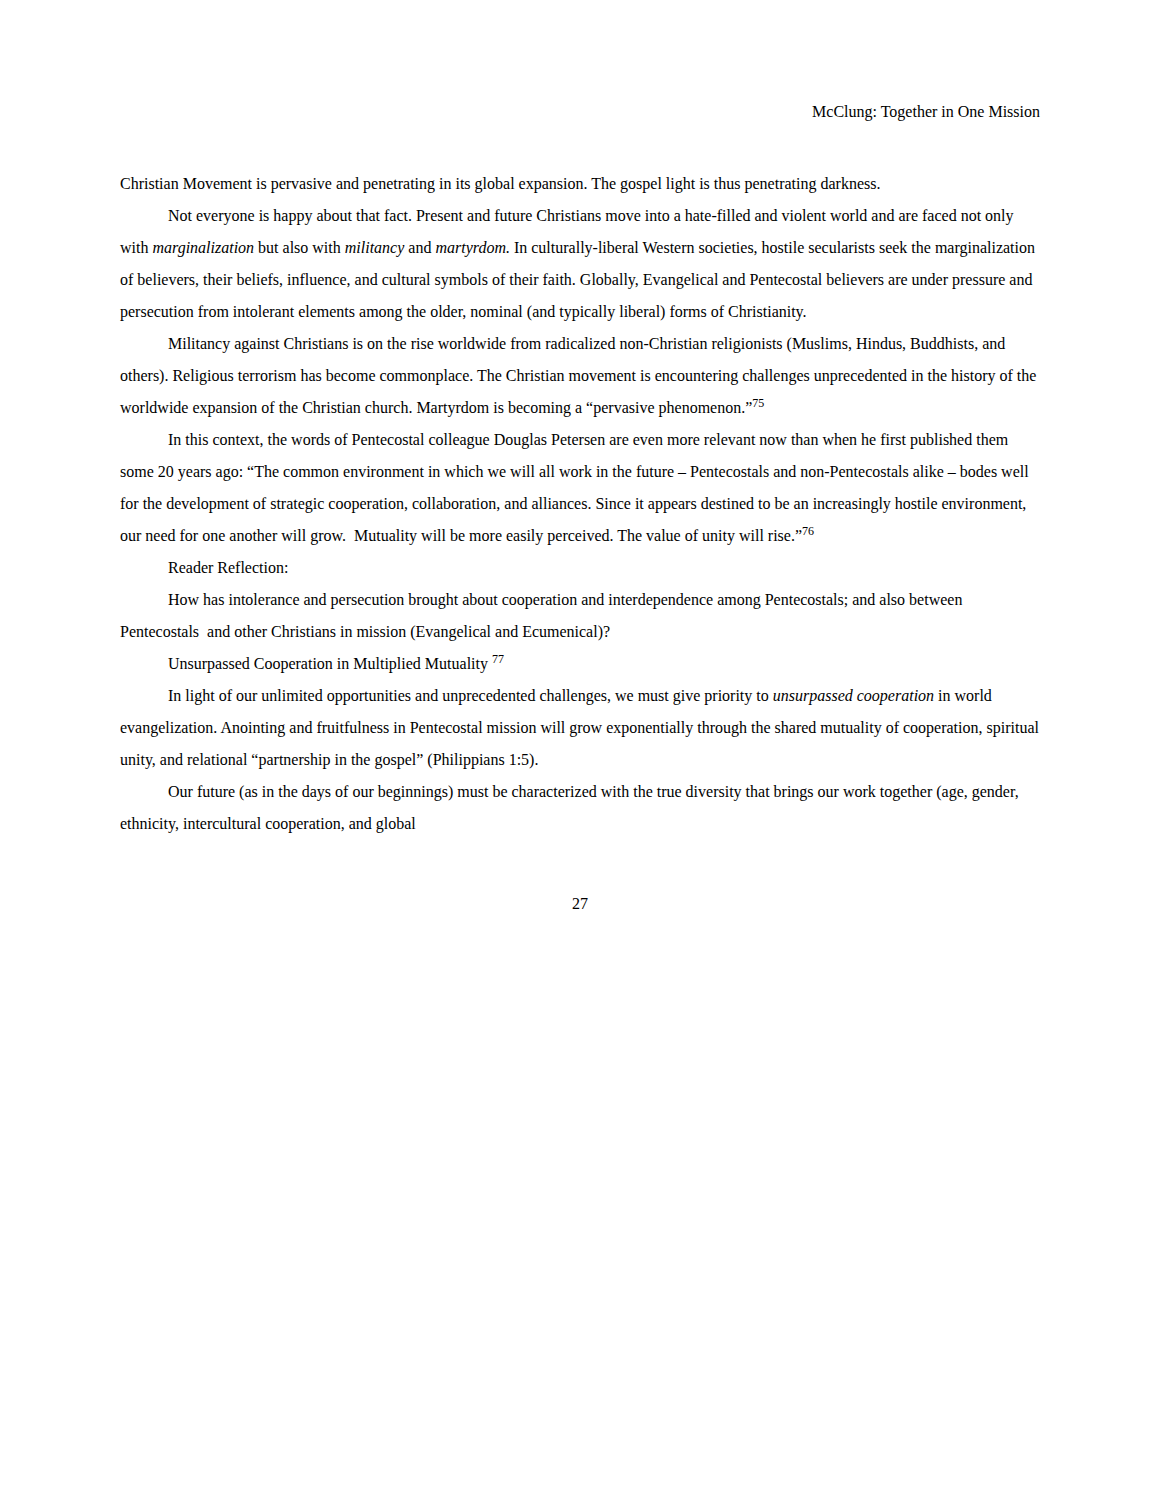McClung: Together in One Mission
Christian Movement is pervasive and penetrating in its global expansion. The gospel light is thus penetrating darkness.
Not everyone is happy about that fact. Present and future Christians move into a hate-filled and violent world and are faced not only with marginalization but also with militancy and martyrdom. In culturally-liberal Western societies, hostile secularists seek the marginalization of believers, their beliefs, influence, and cultural symbols of their faith. Globally, Evangelical and Pentecostal believers are under pressure and persecution from intolerant elements among the older, nominal (and typically liberal) forms of Christianity.
Militancy against Christians is on the rise worldwide from radicalized non-Christian religionists (Muslims, Hindus, Buddhists, and others). Religious terrorism has become commonplace. The Christian movement is encountering challenges unprecedented in the history of the worldwide expansion of the Christian church. Martyrdom is becoming a “pervasive phenomenon.”75
In this context, the words of Pentecostal colleague Douglas Petersen are even more relevant now than when he first published them some 20 years ago: “The common environment in which we will all work in the future – Pentecostals and non-Pentecostals alike – bodes well for the development of strategic cooperation, collaboration, and alliances. Since it appears destined to be an increasingly hostile environment, our need for one another will grow. Mutuality will be more easily perceived. The value of unity will rise.”76
Reader Reflection:
How has intolerance and persecution brought about cooperation and interdependence among Pentecostals; and also between Pentecostals and other Christians in mission (Evangelical and Ecumenical)?
Unsurpassed Cooperation in Multiplied Mutuality 77
In light of our unlimited opportunities and unprecedented challenges, we must give priority to unsurpassed cooperation in world evangelization. Anointing and fruitfulness in Pentecostal mission will grow exponentially through the shared mutuality of cooperation, spiritual unity, and relational “partnership in the gospel” (Philippians 1:5).
Our future (as in the days of our beginnings) must be characterized with the true diversity that brings our work together (age, gender, ethnicity, intercultural cooperation, and global
27